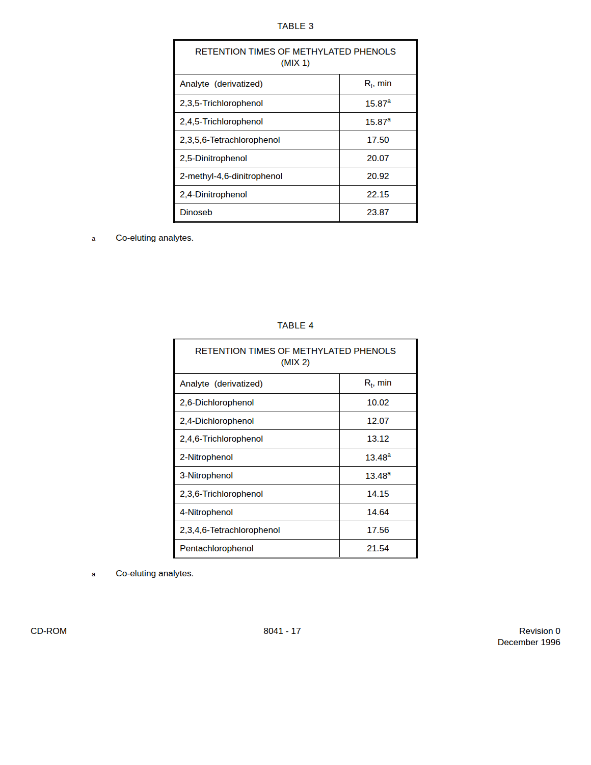TABLE 3
| RETENTION TIMES OF METHYLATED PHENOLS (MIX 1) |
| --- |
| Analyte (derivatized) | R t , min |
| 2,3,5-Trichlorophenol | 15.87 a |
| 2,4,5-Trichlorophenol | 15.87 a |
| 2,3,5,6-Tetrachlorophenol | 17.50 |
| 2,5-Dinitrophenol | 20.07 |
| 2-methyl-4,6-dinitrophenol | 20.92 |
| 2,4-Dinitrophenol | 22.15 |
| Dinoseb | 23.87 |
a Co-eluting analytes.
TABLE 4
| RETENTION TIMES OF METHYLATED PHENOLS (MIX 2) |
| --- |
| Analyte (derivatized) | R t , min |
| 2,6-Dichlorophenol | 10.02 |
| 2,4-Dichlorophenol | 12.07 |
| 2,4,6-Trichlorophenol | 13.12 |
| 2-Nitrophenol | 13.48 a |
| 3-Nitrophenol | 13.48 a |
| 2,3,6-Trichlorophenol | 14.15 |
| 4-Nitrophenol | 14.64 |
| 2,3,4,6-Tetrachlorophenol | 17.56 |
| Pentachlorophenol | 21.54 |
a Co-eluting analytes.
CD-ROM
8041 - 17
Revision 0
December 1996